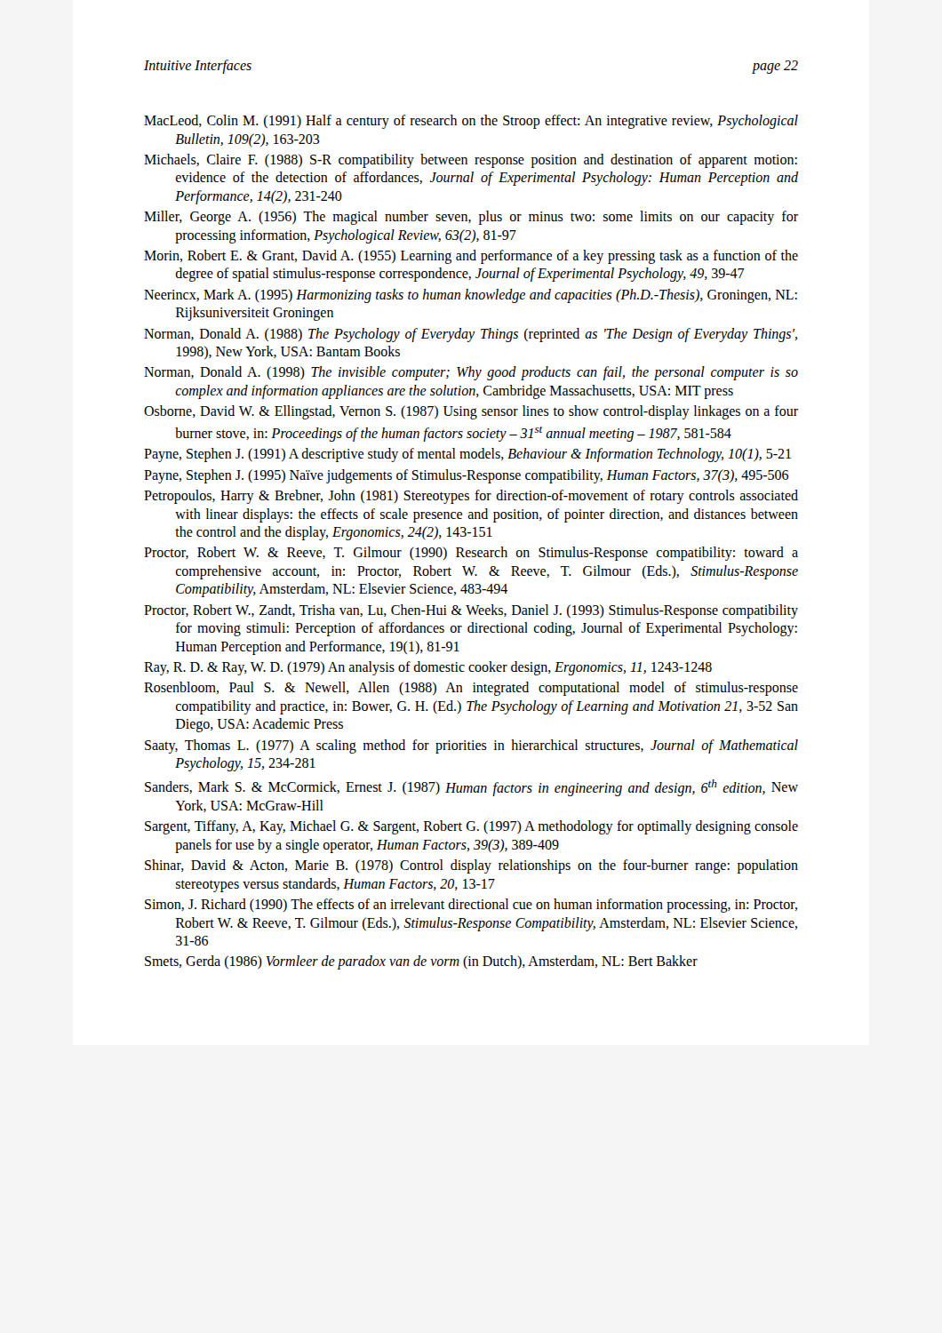Intuitive Interfaces page 22
MacLeod, Colin M. (1991) Half a century of research on the Stroop effect: An integrative review, Psychological Bulletin, 109(2), 163-203
Michaels, Claire F. (1988) S-R compatibility between response position and destination of apparent motion: evidence of the detection of affordances, Journal of Experimental Psychology: Human Perception and Performance, 14(2), 231-240
Miller, George A. (1956) The magical number seven, plus or minus two: some limits on our capacity for processing information, Psychological Review, 63(2), 81-97
Morin, Robert E. & Grant, David A. (1955) Learning and performance of a key pressing task as a function of the degree of spatial stimulus-response correspondence, Journal of Experimental Psychology, 49, 39-47
Neerincx, Mark A. (1995) Harmonizing tasks to human knowledge and capacities (Ph.D.-Thesis), Groningen, NL: Rijksuniversiteit Groningen
Norman, Donald A. (1988) The Psychology of Everyday Things (reprinted as 'The Design of Everyday Things', 1998), New York, USA: Bantam Books
Norman, Donald A. (1998) The invisible computer; Why good products can fail, the personal computer is so complex and information appliances are the solution, Cambridge Massachusetts, USA: MIT press
Osborne, David W. & Ellingstad, Vernon S. (1987) Using sensor lines to show control-display linkages on a four burner stove, in: Proceedings of the human factors society – 31st annual meeting – 1987, 581-584
Payne, Stephen J. (1991) A descriptive study of mental models, Behaviour & Information Technology, 10(1), 5-21
Payne, Stephen J. (1995) Naïve judgements of Stimulus-Response compatibility, Human Factors, 37(3), 495-506
Petropoulos, Harry & Brebner, John (1981) Stereotypes for direction-of-movement of rotary controls associated with linear displays: the effects of scale presence and position, of pointer direction, and distances between the control and the display, Ergonomics, 24(2), 143-151
Proctor, Robert W. & Reeve, T. Gilmour (1990) Research on Stimulus-Response compatibility: toward a comprehensive account, in: Proctor, Robert W. & Reeve, T. Gilmour (Eds.), Stimulus-Response Compatibility, Amsterdam, NL: Elsevier Science, 483-494
Proctor, Robert W., Zandt, Trisha van, Lu, Chen-Hui & Weeks, Daniel J. (1993) Stimulus-Response compatibility for moving stimuli: Perception of affordances or directional coding, Journal of Experimental Psychology: Human Perception and Performance, 19(1), 81-91
Ray, R. D. & Ray, W. D. (1979) An analysis of domestic cooker design, Ergonomics, 11, 1243-1248
Rosenbloom, Paul S. & Newell, Allen (1988) An integrated computational model of stimulus-response compatibility and practice, in: Bower, G. H. (Ed.) The Psychology of Learning and Motivation 21, 3-52 San Diego, USA: Academic Press
Saaty, Thomas L. (1977) A scaling method for priorities in hierarchical structures, Journal of Mathematical Psychology, 15, 234-281
Sanders, Mark S. & McCormick, Ernest J. (1987) Human factors in engineering and design, 6th edition, New York, USA: McGraw-Hill
Sargent, Tiffany, A, Kay, Michael G. & Sargent, Robert G. (1997) A methodology for optimally designing console panels for use by a single operator, Human Factors, 39(3), 389-409
Shinar, David & Acton, Marie B. (1978) Control display relationships on the four-burner range: population stereotypes versus standards, Human Factors, 20, 13-17
Simon, J. Richard (1990) The effects of an irrelevant directional cue on human information processing, in: Proctor, Robert W. & Reeve, T. Gilmour (Eds.), Stimulus-Response Compatibility, Amsterdam, NL: Elsevier Science, 31-86
Smets, Gerda (1986) Vormleer de paradox van de vorm (in Dutch), Amsterdam, NL: Bert Bakker